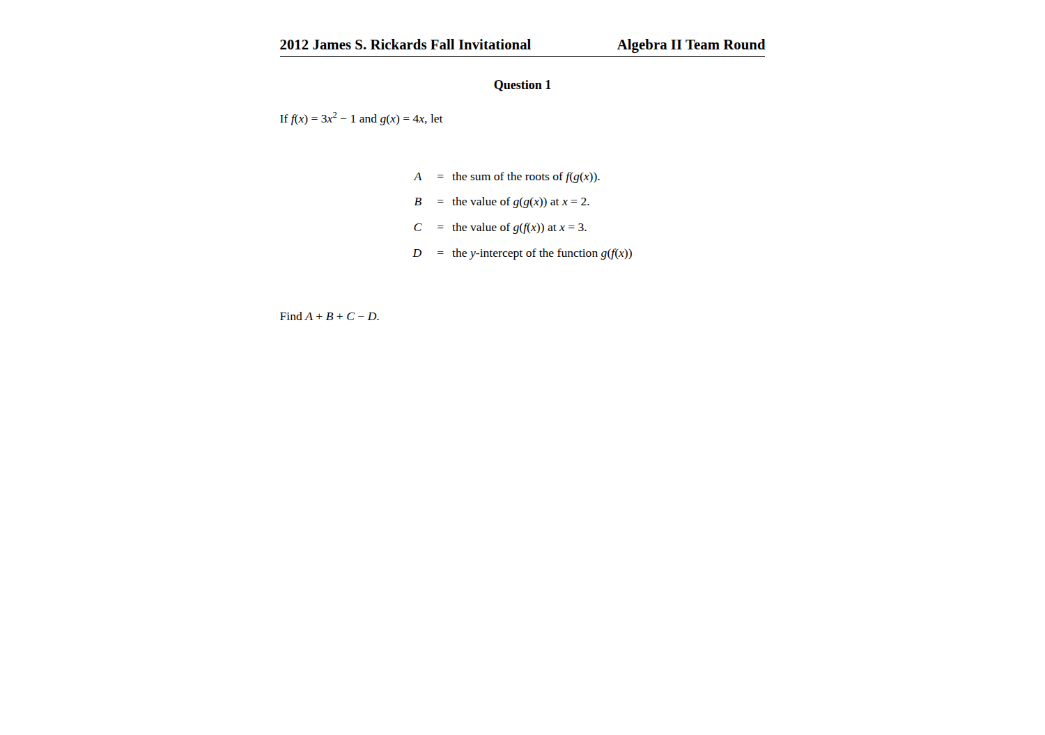2012 James S. Rickards Fall Invitational
Algebra II Team Round
Question 1
If f(x) = 3x2 − 1 and g(x) = 4x, let
| A | = | the sum of the roots of f ( g ( x )). |
| B | = | the value of g ( g ( x )) at x = 2. |
| C | = | the value of g ( f ( x )) at x = 3. |
| D | = | the y -intercept of the function g ( f ( x )) |
Find A + B + C − D.